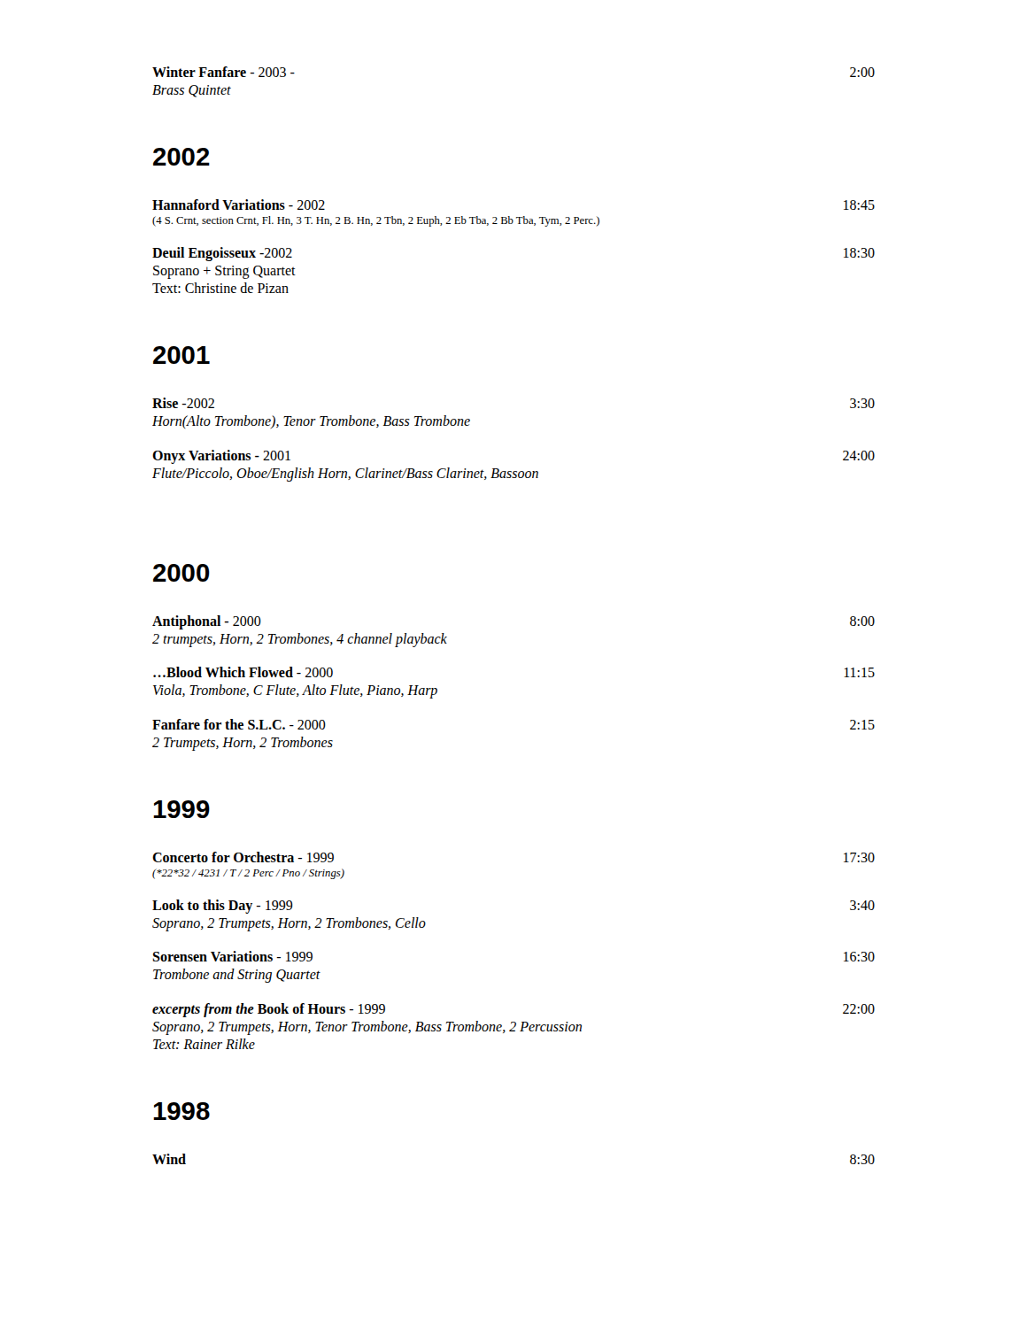Winter Fanfare - 2003 - 2:00
Brass Quintet
2002
Hannaford Variations - 2002 18:45
(4 S. Crnt, section Crnt, Fl. Hn, 3 T. Hn, 2 B. Hn, 2 Tbn, 2 Euph, 2 Eb Tba, 2 Bb Tba, Tym, 2 Perc.)
Deuil Engoisseux -2002 18:30
Soprano + String Quartet
Text: Christine de Pizan
2001
Rise -2002 3:30
Horn(Alto Trombone), Tenor Trombone, Bass Trombone
Onyx Variations - 2001 24:00
Flute/Piccolo, Oboe/English Horn, Clarinet/Bass Clarinet, Bassoon
2000
Antiphonal - 2000 8:00
2 trumpets, Horn, 2 Trombones, 4 channel playback
…Blood Which Flowed - 2000 11:15
Viola, Trombone, C Flute, Alto Flute, Piano, Harp
Fanfare for the S.L.C. - 2000 2:15
2 Trumpets, Horn, 2 Trombones
1999
Concerto for Orchestra - 1999 17:30
(*22*32 / 4231 / T / 2 Perc / Pno / Strings)
Look to this Day - 1999 3:40
Soprano, 2 Trumpets, Horn, 2 Trombones, Cello
Sorensen Variations - 1999 16:30
Trombone and String Quartet
excerpts from the Book of Hours - 1999 22:00
Soprano, 2 Trumpets, Horn, Tenor Trombone, Bass Trombone, 2 Percussion
Text: Rainer Rilke
1998
Wind 8:30